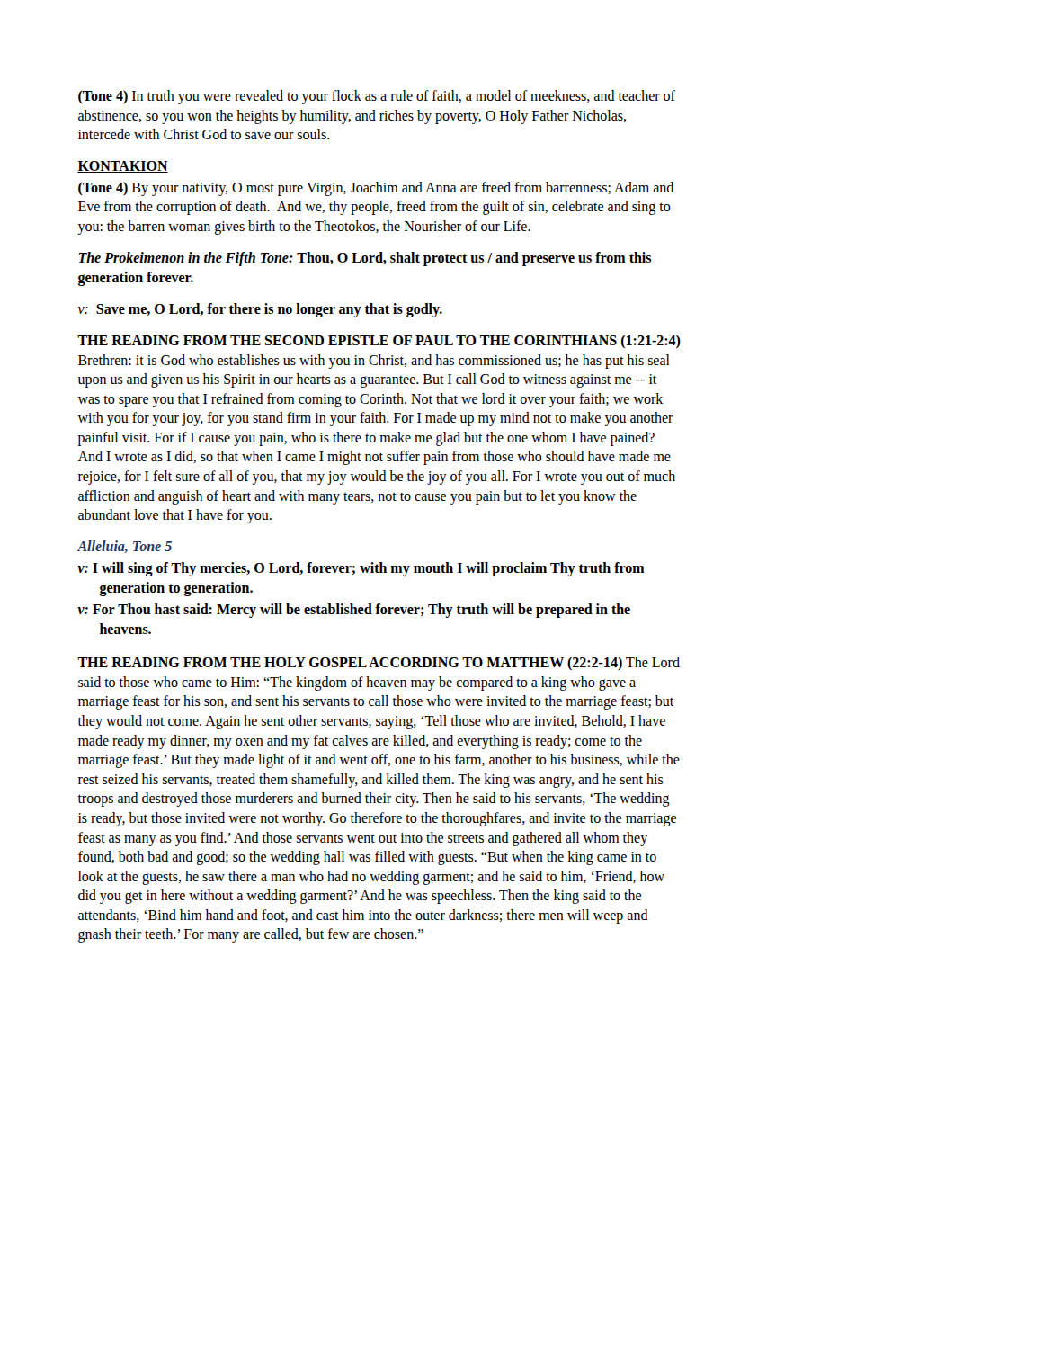(Tone 4) In truth you were revealed to your flock as a rule of faith, a model of meekness, and teacher of abstinence, so you won the heights by humility, and riches by poverty, O Holy Father Nicholas, intercede with Christ God to save our souls.
KONTAKION
(Tone 4) By your nativity, O most pure Virgin, Joachim and Anna are freed from barrenness; Adam and Eve from the corruption of death. And we, thy people, freed from the guilt of sin, celebrate and sing to you: the barren woman gives birth to the Theotokos, the Nourisher of our Life.
The Prokeimenon in the Fifth Tone: Thou, O Lord, shalt protect us / and preserve us from this generation forever.
v: Save me, O Lord, for there is no longer any that is godly.
THE READING FROM THE SECOND EPISTLE OF PAUL TO THE CORINTHIANS (1:21-2:4) Brethren: it is God who establishes us with you in Christ, and has commissioned us; he has put his seal upon us and given us his Spirit in our hearts as a guarantee. But I call God to witness against me -- it was to spare you that I refrained from coming to Corinth. Not that we lord it over your faith; we work with you for your joy, for you stand firm in your faith. For I made up my mind not to make you another painful visit. For if I cause you pain, who is there to make me glad but the one whom I have pained? And I wrote as I did, so that when I came I might not suffer pain from those who should have made me rejoice, for I felt sure of all of you, that my joy would be the joy of you all. For I wrote you out of much affliction and anguish of heart and with many tears, not to cause you pain but to let you know the abundant love that I have for you.
Alleluia, Tone 5
v: I will sing of Thy mercies, O Lord, forever; with my mouth I will proclaim Thy truth from generation to generation.
v: For Thou hast said: Mercy will be established forever; Thy truth will be prepared in the heavens.
THE READING FROM THE HOLY GOSPEL ACCORDING TO MATTHEW (22:2-14) The Lord said to those who came to Him: “The kingdom of heaven may be compared to a king who gave a marriage feast for his son, and sent his servants to call those who were invited to the marriage feast; but they would not come. Again he sent other servants, saying, ‘Tell those who are invited, Behold, I have made ready my dinner, my oxen and my fat calves are killed, and everything is ready; come to the marriage feast.’ But they made light of it and went off, one to his farm, another to his business, while the rest seized his servants, treated them shamefully, and killed them. The king was angry, and he sent his troops and destroyed those murderers and burned their city. Then he said to his servants, ‘The wedding is ready, but those invited were not worthy. Go therefore to the thoroughfares, and invite to the marriage feast as many as you find.’ And those servants went out into the streets and gathered all whom they found, both bad and good; so the wedding hall was filled with guests. “But when the king came in to look at the guests, he saw there a man who had no wedding garment; and he said to him, ‘Friend, how did you get in here without a wedding garment?’ And he was speechless. Then the king said to the attendants, ‘Bind him hand and foot, and cast him into the outer darkness; there men will weep and gnash their teeth.’ For many are called, but few are chosen.”